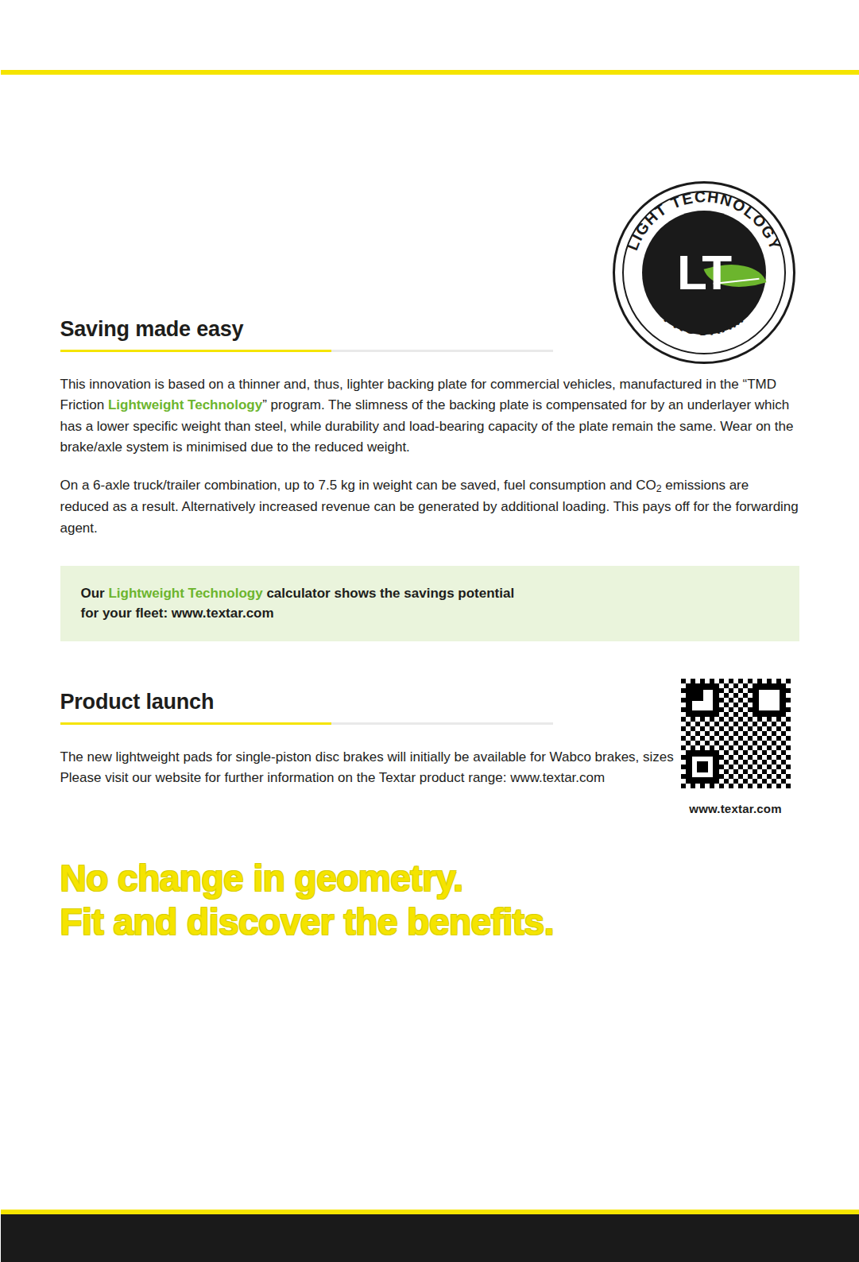LT
LIGHT TECHNOLOGY PROGRAM
Saving made easy
This innovation is based on a thinner and, thus, lighter backing plate for commercial vehicles, manufactured in the “TMD Friction Lightweight Technology” program. The slimness of the backing plate is compensated for by an underlayer which has a lower specific weight than steel, while durability and load-bearing capacity of the plate remain the same. Wear on the brake/axle system is minimised due to the reduced weight.
On a 6-axle truck/trailer combination, up to 7.5 kg in weight can be saved, fuel consumption and CO2 emissions are reduced as a result. Alternatively increased revenue can be generated by additional loading. This pays off for the forwarding agent.
Our Lightweight Technology calculator shows the savings potential
for your fleet: www.textar.com
Product launch
The new lightweight pads for single-piston disc brakes will initially be available for Wabco brakes, sizes 17“, 19“ and 22“. Please visit our website for further information on the Textar product range: www.textar.com
No change in geometry.
Fit and discover the benefits.
www.textar.com